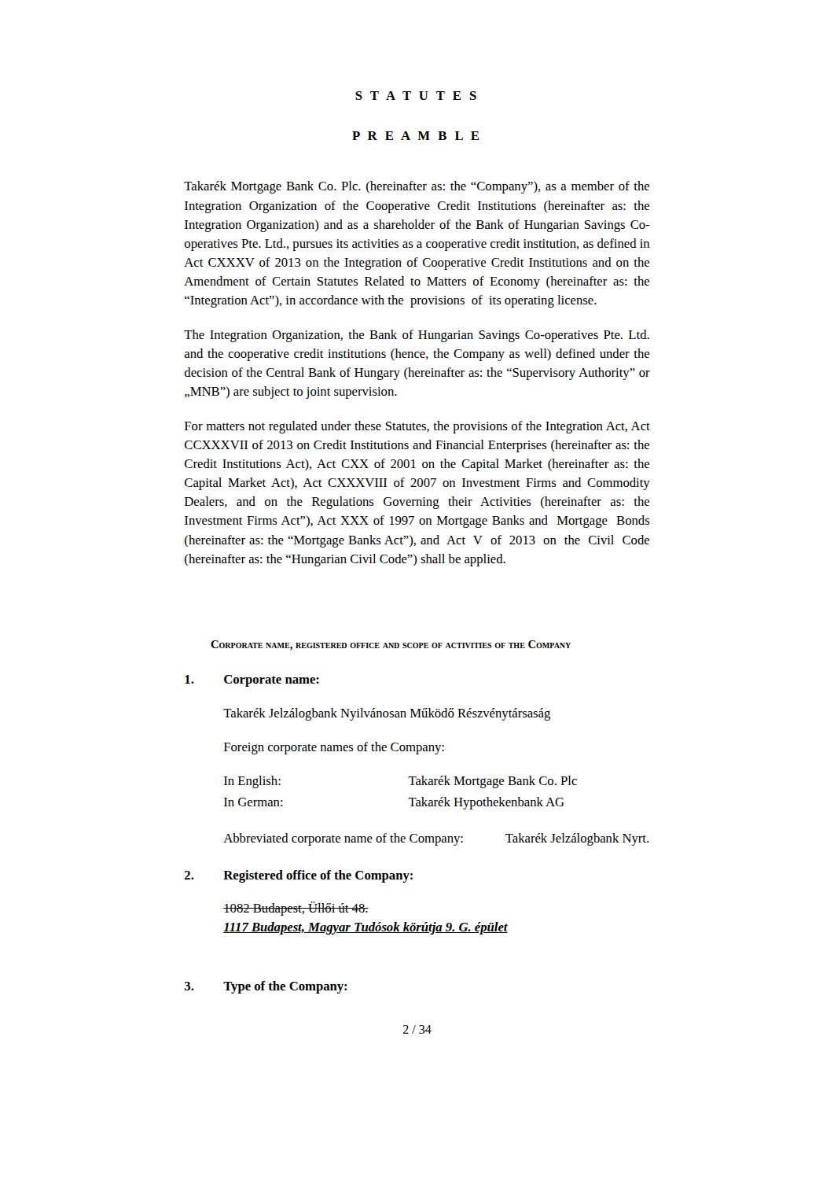S T A T U T E S
P R E A M B L E
Takarék Mortgage Bank Co. Plc. (hereinafter as: the “Company”), as a member of the Integration Organization of the Cooperative Credit Institutions (hereinafter as: the Integration Organization) and as a shareholder of the Bank of Hungarian Savings Co-operatives Pte. Ltd., pursues its activities as a cooperative credit institution, as defined in Act CXXXV of 2013 on the Integration of Cooperative Credit Institutions and on the Amendment of Certain Statutes Related to Matters of Economy (hereinafter as: the “Integration Act”), in accordance with the provisions of its operating license.
The Integration Organization, the Bank of Hungarian Savings Co-operatives Pte. Ltd. and the cooperative credit institutions (hence, the Company as well) defined under the decision of the Central Bank of Hungary (hereinafter as: the “Supervisory Authority” or „MNB”) are subject to joint supervision.
For matters not regulated under these Statutes, the provisions of the Integration Act, Act CCXXXVII of 2013 on Credit Institutions and Financial Enterprises (hereinafter as: the Credit Institutions Act), Act CXX of 2001 on the Capital Market (hereinafter as: the Capital Market Act), Act CXXXVIII of 2007 on Investment Firms and Commodity Dealers, and on the Regulations Governing their Activities (hereinafter as: the Investment Firms Act”), Act XXX of 1997 on Mortgage Banks and Mortgage Bonds (hereinafter as: the “Mortgage Banks Act”), and Act V of 2013 on the Civil Code (hereinafter as: the “Hungarian Civil Code”) shall be applied.
Corporate name, registered office and scope of activities of the Company
Corporate name:
Takarék Jelzálogbank Nyilvánosan Működő Részvénytársaság
Foreign corporate names of the Company:
| In English: | Takarék Mortgage Bank Co. Plc |
| In German: | Takarék Hypothekenbank AG |
Abbreviated corporate name of the Company: Takarék Jelzálogbank Nyrt.
Registered office of the Company:
1082 Budapest, Üllői út 48.
1117 Budapest, Magyar Tudósok körútja 9. G. épület
Type of the Company:
2 / 34